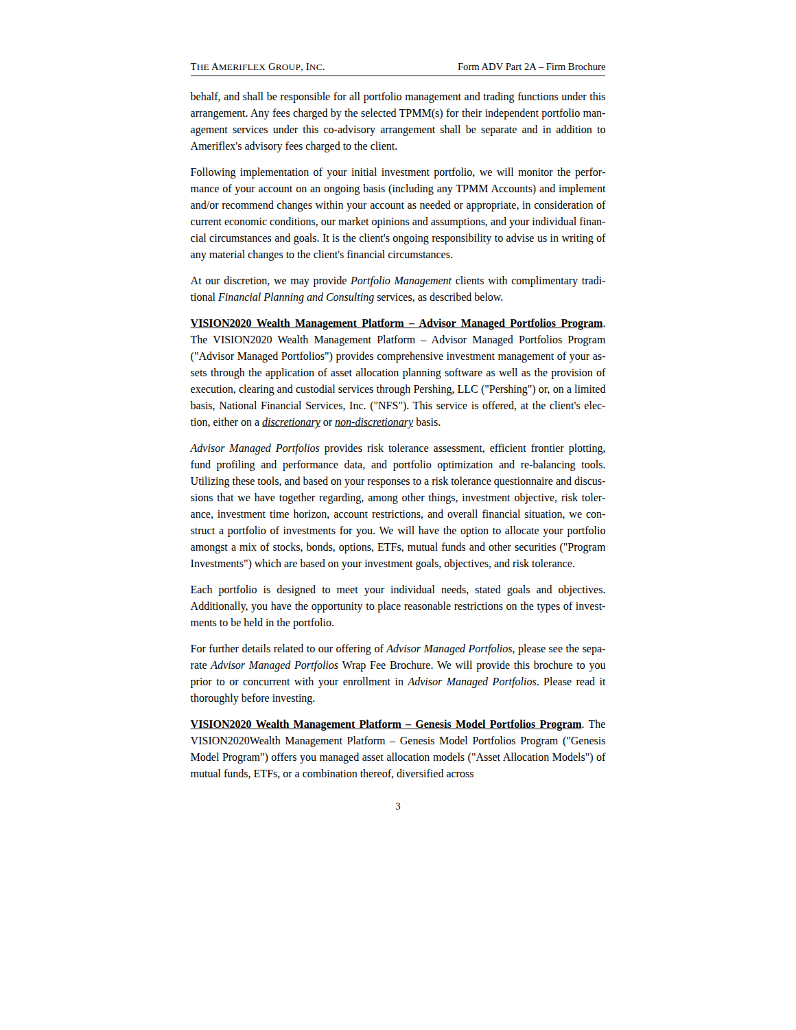THE AMERIFLEX GROUP, INC.
Form ADV Part 2A – Firm Brochure
behalf, and shall be responsible for all portfolio management and trading functions under this arrangement. Any fees charged by the selected TPMM(s) for their independent portfolio management services under this co-advisory arrangement shall be separate and in addition to Ameriflex's advisory fees charged to the client.
Following implementation of your initial investment portfolio, we will monitor the performance of your account on an ongoing basis (including any TPMM Accounts) and implement and/or recommend changes within your account as needed or appropriate, in consideration of current economic conditions, our market opinions and assumptions, and your individual financial circumstances and goals. It is the client's ongoing responsibility to advise us in writing of any material changes to the client's financial circumstances.
At our discretion, we may provide Portfolio Management clients with complimentary traditional Financial Planning and Consulting services, as described below.
VISION2020 Wealth Management Platform – Advisor Managed Portfolios Program. The VISION2020 Wealth Management Platform – Advisor Managed Portfolios Program ("Advisor Managed Portfolios") provides comprehensive investment management of your assets through the application of asset allocation planning software as well as the provision of execution, clearing and custodial services through Pershing, LLC ("Pershing") or, on a limited basis, National Financial Services, Inc. ("NFS"). This service is offered, at the client's election, either on a discretionary or non-discretionary basis.
Advisor Managed Portfolios provides risk tolerance assessment, efficient frontier plotting, fund profiling and performance data, and portfolio optimization and re-balancing tools. Utilizing these tools, and based on your responses to a risk tolerance questionnaire and discussions that we have together regarding, among other things, investment objective, risk tolerance, investment time horizon, account restrictions, and overall financial situation, we construct a portfolio of investments for you. We will have the option to allocate your portfolio amongst a mix of stocks, bonds, options, ETFs, mutual funds and other securities ("Program Investments") which are based on your investment goals, objectives, and risk tolerance.
Each portfolio is designed to meet your individual needs, stated goals and objectives. Additionally, you have the opportunity to place reasonable restrictions on the types of investments to be held in the portfolio.
For further details related to our offering of Advisor Managed Portfolios, please see the separate Advisor Managed Portfolios Wrap Fee Brochure. We will provide this brochure to you prior to or concurrent with your enrollment in Advisor Managed Portfolios. Please read it thoroughly before investing.
VISION2020 Wealth Management Platform – Genesis Model Portfolios Program. The VISION2020Wealth Management Platform – Genesis Model Portfolios Program ("Genesis Model Program") offers you managed asset allocation models ("Asset Allocation Models") of mutual funds, ETFs, or a combination thereof, diversified across
3